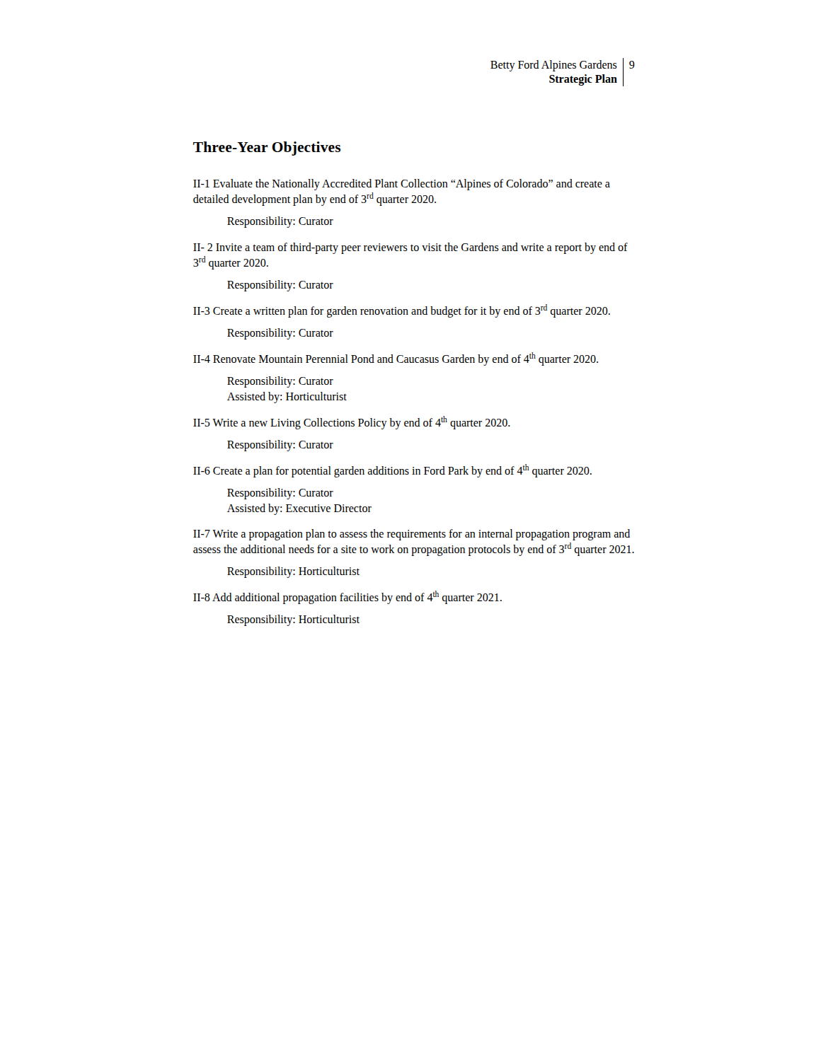Betty Ford Alpines Gardens
Strategic Plan
9
Three-Year Objectives
II-1 Evaluate the Nationally Accredited Plant Collection “Alpines of Colorado” and create a detailed development plan by end of 3rd quarter 2020.
Responsibility: Curator
II- 2 Invite a team of third-party peer reviewers to visit the Gardens and write a report by end of 3rd quarter 2020.
Responsibility: Curator
II-3 Create a written plan for garden renovation and budget for it by end of 3rd quarter 2020.
Responsibility: Curator
II-4 Renovate Mountain Perennial Pond and Caucasus Garden by end of 4th quarter 2020.
Responsibility: Curator
Assisted by: Horticulturist
II-5 Write a new Living Collections Policy by end of 4th quarter 2020.
Responsibility: Curator
II-6 Create a plan for potential garden additions in Ford Park by end of 4th quarter 2020.
Responsibility: Curator
Assisted by: Executive Director
II-7 Write a propagation plan to assess the requirements for an internal propagation program and assess the additional needs for a site to work on propagation protocols by end of 3rd quarter 2021.
Responsibility: Horticulturist
II-8 Add additional propagation facilities by end of 4th quarter 2021.
Responsibility: Horticulturist